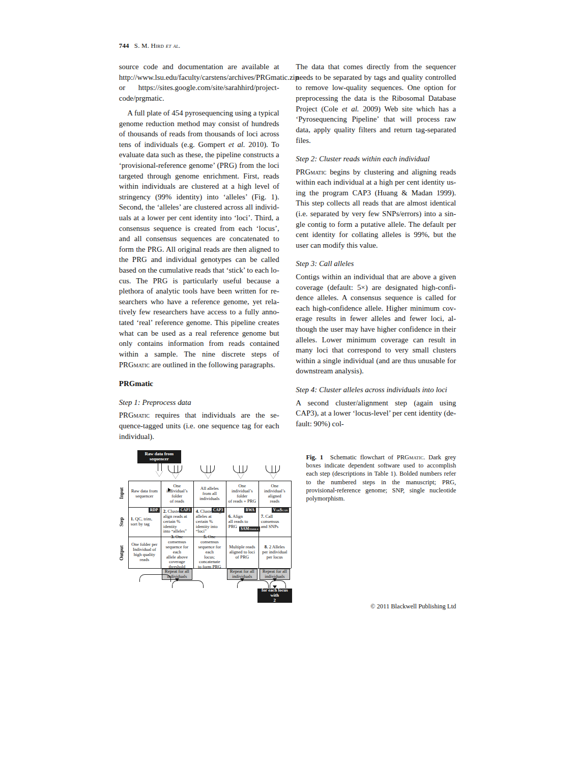744 S. M. Hird et al.
source code and documentation are available at http://www.lsu.edu/faculty/carstens/archives/PRGmatic.zip or https://sites.google.com/site/sarahhird/project-code/prgmatic.
A full plate of 454 pyrosequencing using a typical genome reduction method may consist of hundreds of thousands of reads from thousands of loci across tens of individuals (e.g. Gompert et al. 2010). To evaluate data such as these, the pipeline constructs a ‘provisional-reference genome’ (PRG) from the loci targeted through genome enrichment. First, reads within individuals are clustered at a high level of stringency (99% identity) into ‘alleles’ (Fig. 1). Second, the ‘alleles’ are clustered across all individuals at a lower per cent identity into ‘loci’. Third, a consensus sequence is created from each ‘locus’, and all consensus sequences are concatenated to form the PRG. All original reads are then aligned to the PRG and individual genotypes can be called based on the cumulative reads that ‘stick’ to each locus. The PRG is particularly useful because a plethora of analytic tools have been written for researchers who have a reference genome, yet relatively few researchers have access to a fully annotated ‘real’ reference genome. This pipeline creates what can be used as a real reference genome but only contains information from reads contained within a sample. The nine discrete steps of PRGmatic are outlined in the following paragraphs.
PRGmatic
Step 1: Preprocess data
PRGmatic requires that individuals are the sequence-tagged units (i.e. one sequence tag for each individual).
The data that comes directly from the sequencer needs to be separated by tags and quality controlled to remove low-quality sequences. One option for preprocessing the data is the Ribosomal Database Project (Cole et al. 2009) Web site which has a ‘Pyrosequencing Pipeline’ that will process raw data, apply quality filters and return tag-separated files.
Step 2: Cluster reads within each individual
PRGmatic begins by clustering and aligning reads within each individual at a high per cent identity using the program CAP3 (Huang & Madan 1999). This step collects all reads that are almost identical (i.e. separated by very few SNPs/errors) into a single contig to form a putative allele. The default per cent identity for collating alleles is 99%, but the user can modify this value.
Step 3: Call alleles
Contigs within an individual that are above a given coverage (default: 5×) are designated high-confidence alleles. A consensus sequence is called for each high-confidence allele. Higher minimum coverage results in fewer alleles and fewer loci, although the user may have higher confidence in their alleles. Lower minimum coverage can result in many loci that correspond to very small clusters within a single individual (and are thus unusable for downstream analysis).
Step 4: Cluster alleles across individuals into loci
A second cluster/alignment step (again using CAP3), at a lower ‘locus-level’ per cent identity (default: 90%) col-
Raw data from
sequencer
Input
Step
Output
Raw data from
sequencer
One individual’s
folder
of reads
All alleles
from all
individuals
One individual’s
folder
of reads + PRG
One individual’s
aligned
reads
1. QC, trim,
sort by tag
2. Cluster/
align reads at
certain % identity
into “alleles”
4. Cluster/align
alleles at certain %
identity into “loci”
6. Align
all reads to PRG
7. Call consensus
and SNPs
RDP
CAP3
CAP3
BWA
VarScan
SAMtools
One folder per
Individual of
high quality reads
3. One consensus
sequence for each
allele above
coverage threshold
5. One consensus
sequence for each
locus; concatenate
to form PRG
Multiple reads
aligned to loci
of PRG
8. 2 Alleles
per individual
per locus
Repeat for all
individuals
Repeat for all
individuals
Repeat for all
individuals
1 Multi-fasta file
for each locus with
2 alleles/individual
Fig. 1 Schematic flowchart of PRGmatic. Dark grey boxes indicate dependent software used to accomplish each step (descriptions in Table 1). Bolded numbers refer to the numbered steps in the manuscript; PRG, provisional-reference genome; SNP, single nucleotide polymorphism.
© 2011 Blackwell Publishing Ltd